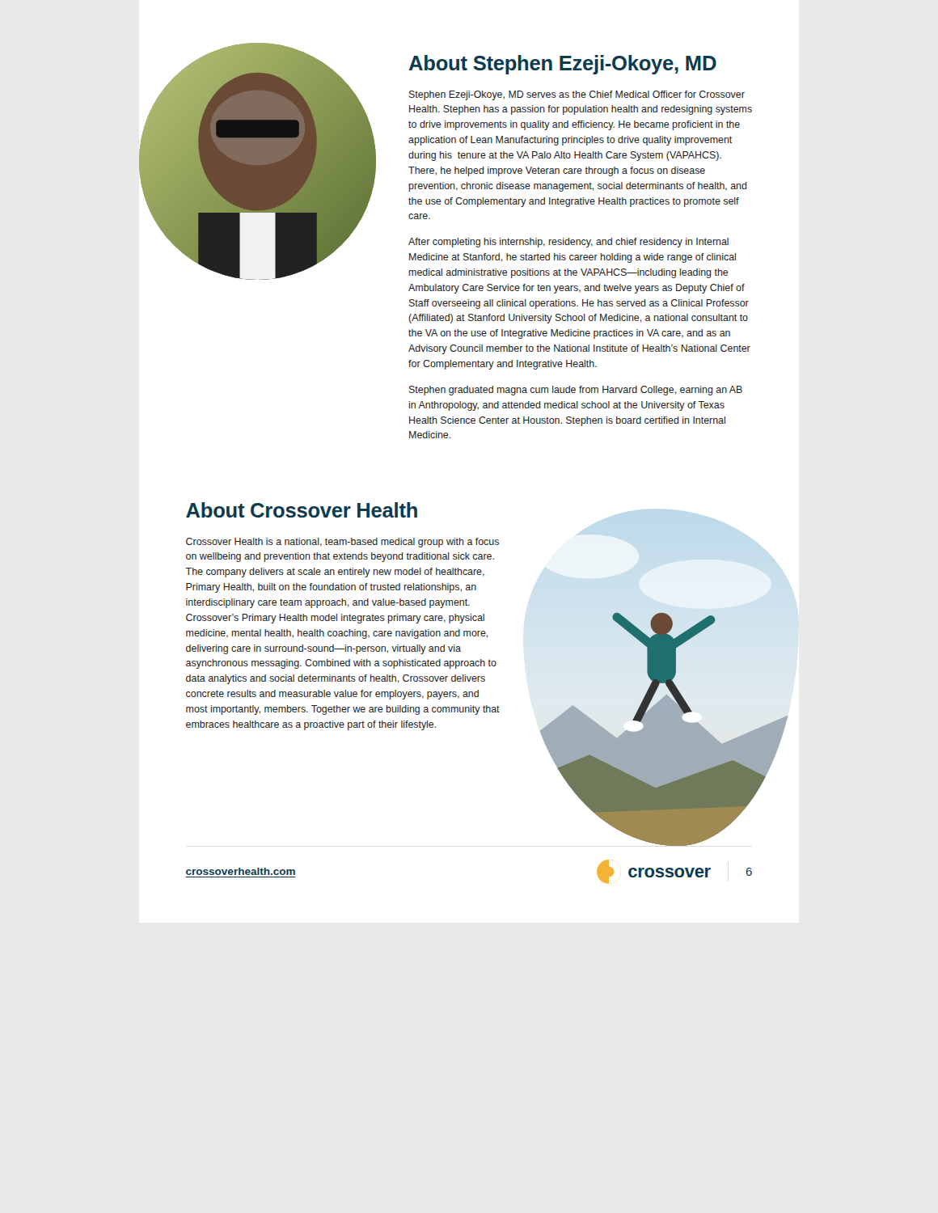About Stephen Ezeji-Okoye, MD
Stephen Ezeji-Okoye, MD serves as the Chief Medical Officer for Crossover Health. Stephen has a passion for population health and redesigning systems to drive improvements in quality and efficiency. He became proficient in the application of Lean Manufacturing principles to drive quality improvement during his tenure at the VA Palo Alto Health Care System (VAPAHCS). There, he helped improve Veteran care through a focus on disease prevention, chronic disease management, social determinants of health, and the use of Complementary and Integrative Health practices to promote self care.
After completing his internship, residency, and chief residency in Internal Medicine at Stanford, he started his career holding a wide range of clinical medical administrative positions at the VAPAHCS—including leading the Ambulatory Care Service for ten years, and twelve years as Deputy Chief of Staff overseeing all clinical operations. He has served as a Clinical Professor (Affiliated) at Stanford University School of Medicine, a national consultant to the VA on the use of Integrative Medicine practices in VA care, and as an Advisory Council member to the National Institute of Health’s National Center for Complementary and Integrative Health.
Stephen graduated magna cum laude from Harvard College, earning an AB in Anthropology, and attended medical school at the University of Texas Health Science Center at Houston. Stephen is board certified in Internal Medicine.
About Crossover Health
Crossover Health is a national, team-based medical group with a focus on wellbeing and prevention that extends beyond traditional sick care. The company delivers at scale an entirely new model of healthcare, Primary Health, built on the foundation of trusted relationships, an interdisciplinary care team approach, and value-based payment. Crossover’s Primary Health model integrates primary care, physical medicine, mental health, health coaching, care navigation and more, delivering care in surround-sound—in-person, virtually and via asynchronous messaging. Combined with a sophisticated approach to data analytics and social determinants of health, Crossover delivers concrete results and measurable value for employers, payers, and most importantly, members. Together we are building a community that embraces healthcare as a proactive part of their lifestyle.
crossoverhealth.com
crossover
6